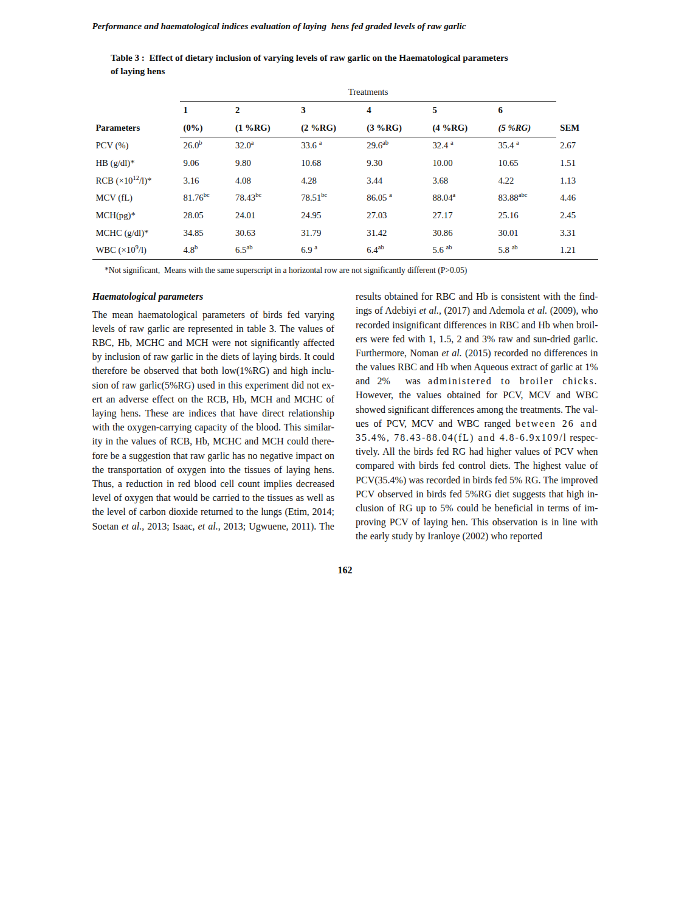Performance and haematological indices evaluation of laying hens fed graded levels of raw garlic
Table 3 : Effect of dietary inclusion of varying levels of raw garlic on the Haematological parameters of laying hens
| | Treatments | |
| --- | --- | --- |
| Parameters | 1 | 2 | 3 | 4 | 5 | 6 | SEM |
| (0%) | (1 %RG) | (2 %RG) | (3 %RG) | (4 %RG) | (5 %RG) |
| PCV (%) | 26.0 b | 32.0 a | 33.6 a | 29.6 ab | 32.4 a | 35.4 a | 2.67 |
| HB (g/dl)* | 9.06 | 9.80 | 10.68 | 9.30 | 10.00 | 10.65 | 1.51 |
| RCB (×10 12 /l)* | 3.16 | 4.08 | 4.28 | 3.44 | 3.68 | 4.22 | 1.13 |
| MCV (fL) | 81.76 bc | 78.43 bc | 78.51 bc | 86.05 a | 88.04 a | 83.88 abc | 4.46 |
| MCH(pg)* | 28.05 | 24.01 | 24.95 | 27.03 | 27.17 | 25.16 | 2.45 |
| MCHC (g/dl)* | 34.85 | 30.63 | 31.79 | 31.42 | 30.86 | 30.01 | 3.31 |
| WBC (×10 9 /l) | 4.8 b | 6.5 ab | 6.9 a | 6.4 ab | 5.6 ab | 5.8 ab | 1.21 |
*Not significant, Means with the same superscript in a horizontal row are not significantly different (P>0.05)
Haematological parameters
The mean haematological parameters of birds fed varying levels of raw garlic are represented in table 3. The values of RBC, Hb, MCHC and MCH were not significantly affected by inclusion of raw garlic in the diets of laying birds. It could therefore be observed that both low(1%RG) and high inclusion of raw garlic(5%RG) used in this experiment did not exert an adverse effect on the RCB, Hb, MCH and MCHC of laying hens. These are indices that have direct relationship with the oxygen-carrying capacity of the blood. This similarity in the values of RCB, Hb, MCHC and MCH could therefore be a suggestion that raw garlic has no negative impact on the transportation of oxygen into the tissues of laying hens. Thus, a reduction in red blood cell count implies decreased level of oxygen that would be carried to the tissues as well as the level of carbon dioxide returned to the lungs (Etim, 2014; Soetan et al., 2013; Isaac, et al., 2013; Ugwuene, 2011). The results obtained for RBC and Hb is consistent with the findings of Adebiyi et al., (2017) and Ademola et al. (2009), who recorded insignificant differences in RBC and Hb when broilers were fed with 1, 1.5, 2 and 3% raw and sun-dried garlic. Furthermore, Noman et al. (2015) recorded no differences in the values RBC and Hb when Aqueous extract of garlic at 1% and 2% was administered to broiler chicks. However, the values obtained for PCV, MCV and WBC showed significant differences among the treatments. The values of PCV, MCV and WBC ranged between 26 and 35.4%, 78.43-88.04(fL) and 4.8-6.9x109/l respectively. All the birds fed RG had higher values of PCV when compared with birds fed control diets. The highest value of PCV(35.4%) was recorded in birds fed 5% RG. The improved PCV observed in birds fed 5%RG diet suggests that high inclusion of RG up to 5% could be beneficial in terms of improving PCV of laying hen. This observation is in line with the early study by Iranloye (2002) who reported
162